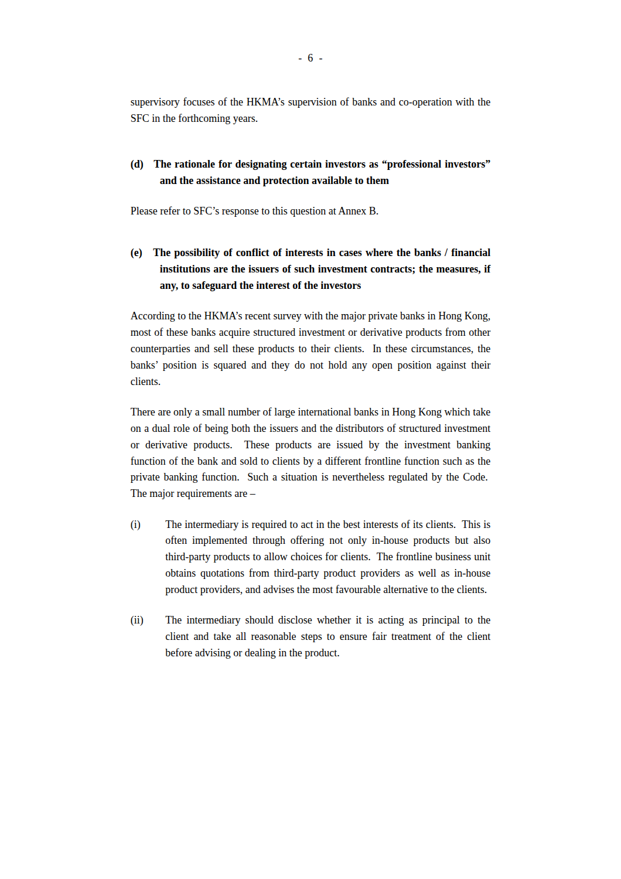- 6 -
supervisory focuses of the HKMA’s supervision of banks and co-operation with the SFC in the forthcoming years.
(d) The rationale for designating certain investors as “professional investors” and the assistance and protection available to them
Please refer to SFC’s response to this question at Annex B.
(e) The possibility of conflict of interests in cases where the banks / financial institutions are the issuers of such investment contracts; the measures, if any, to safeguard the interest of the investors
According to the HKMA’s recent survey with the major private banks in Hong Kong, most of these banks acquire structured investment or derivative products from other counterparties and sell these products to their clients. In these circumstances, the banks’ position is squared and they do not hold any open position against their clients.
There are only a small number of large international banks in Hong Kong which take on a dual role of being both the issuers and the distributors of structured investment or derivative products. These products are issued by the investment banking function of the bank and sold to clients by a different frontline function such as the private banking function. Such a situation is nevertheless regulated by the Code. The major requirements are –
(i) The intermediary is required to act in the best interests of its clients. This is often implemented through offering not only in-house products but also third-party products to allow choices for clients. The frontline business unit obtains quotations from third-party product providers as well as in-house product providers, and advises the most favourable alternative to the clients.
(ii) The intermediary should disclose whether it is acting as principal to the client and take all reasonable steps to ensure fair treatment of the client before advising or dealing in the product.